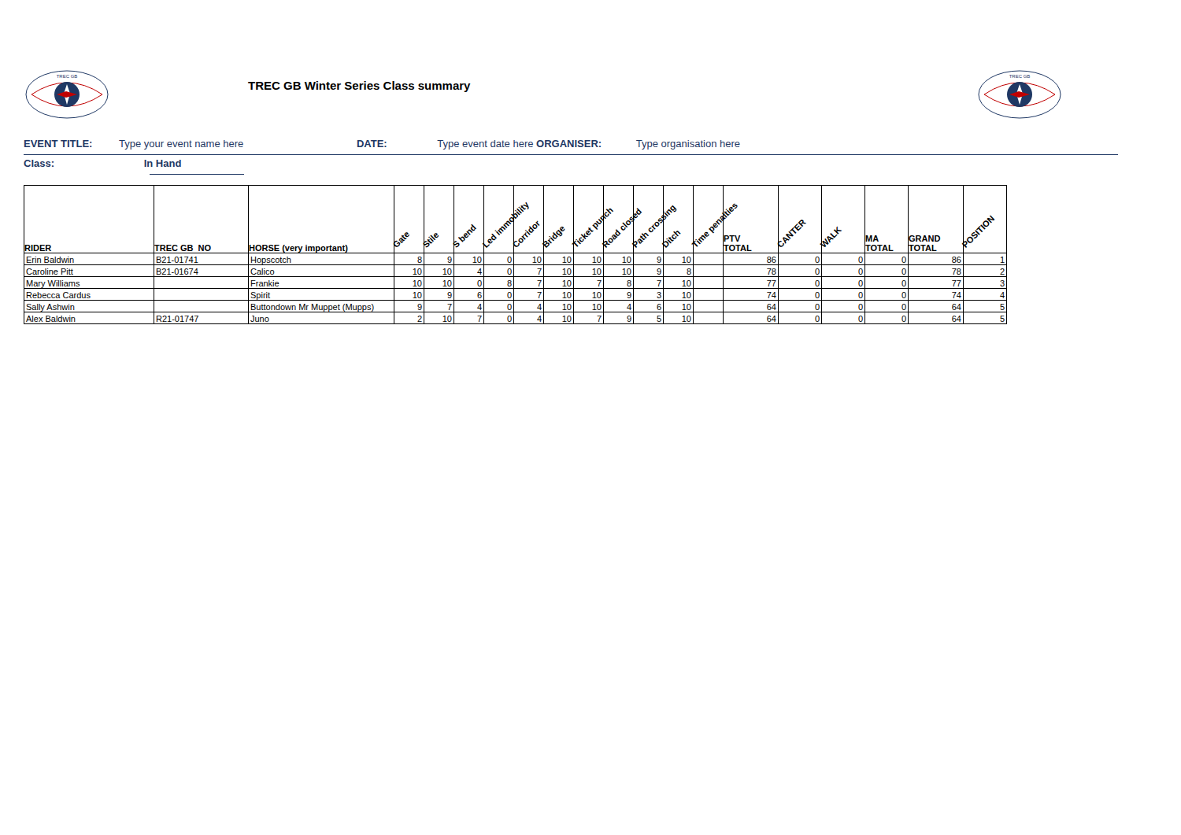TREC GB
TREC GB
TREC GB Winter Series Class summary
EVENT TITLE: Type your event name here DATE: Type event date here ORGANISER: Type organisation here
Class: In Hand
| RIDER | TREC GB NO | HORSE (very important) | Gate | Stile | S bend | Led immobility | Corridor | Bridge | Ticket punch | Road closed | Path crossing | Ditch | Time penalties | PTV TOTAL | CANTER | WALK | MA TOTAL | GRAND TOTAL | POSITION |
| --- | --- | --- | --- | --- | --- | --- | --- | --- | --- | --- | --- | --- | --- | --- | --- | --- | --- | --- | --- |
| Erin Baldwin | B21-01741 | Hopscotch | 8 | 9 | 10 | 0 | 10 | 10 | 10 | 10 | 9 | 10 | | 86 | 0 | 0 | 0 | 86 | 1 |
| Caroline Pitt | B21-01674 | Calico | 10 | 10 | 4 | 0 | 7 | 10 | 10 | 10 | 9 | 8 | | 78 | 0 | 0 | 0 | 78 | 2 |
| Mary Williams | | Frankie | 10 | 10 | 0 | 8 | 7 | 10 | 7 | 8 | 7 | 10 | | 77 | 0 | 0 | 0 | 77 | 3 |
| Rebecca Cardus | | Spirit | 10 | 9 | 6 | 0 | 7 | 10 | 10 | 9 | 3 | 10 | | 74 | 0 | 0 | 0 | 74 | 4 |
| Sally Ashwin | | Buttondown Mr Muppet (Mupps) | 9 | 7 | 4 | 0 | 4 | 10 | 10 | 4 | 6 | 10 | | 64 | 0 | 0 | 0 | 64 | 5 |
| Alex Baldwin | R21-01747 | Juno | 2 | 10 | 7 | 0 | 4 | 10 | 7 | 9 | 5 | 10 | | 64 | 0 | 0 | 0 | 64 | 5 |